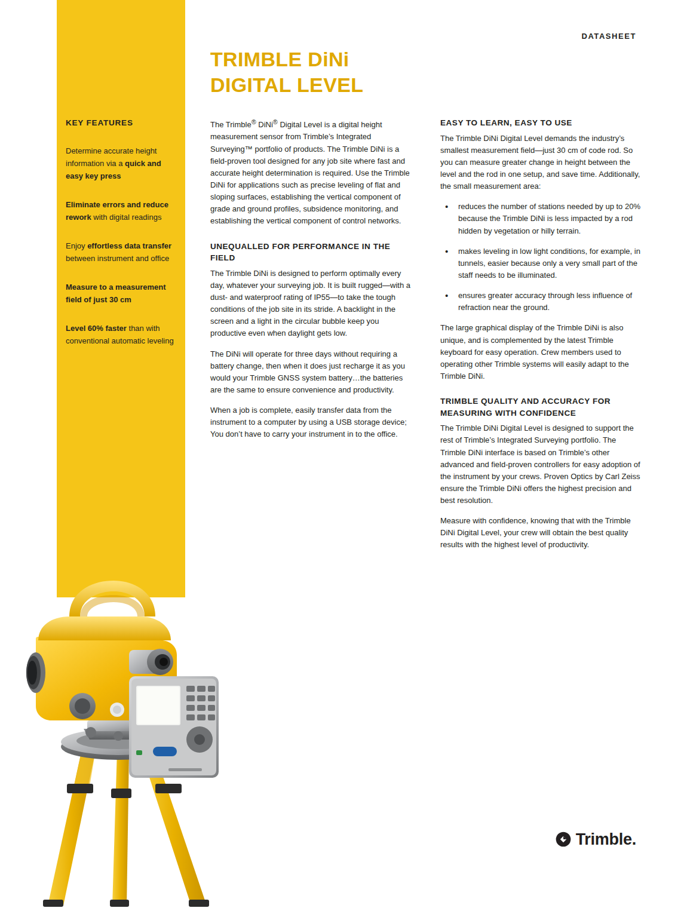DATASHEET
TRIMBLE DiNi DIGITAL LEVEL
KEY FEATURES
Determine accurate height information via a quick and easy key press
Eliminate errors and reduce rework with digital readings
Enjoy effortless data transfer between instrument and office
Measure to a measurement field of just 30 cm
Level 60% faster than with conventional automatic leveling
The Trimble® DiNi® Digital Level is a digital height measurement sensor from Trimble’s Integrated Surveying™ portfolio of products. The Trimble DiNi is a field-proven tool designed for any job site where fast and accurate height determination is required. Use the Trimble DiNi for applications such as precise leveling of flat and sloping surfaces, establishing the vertical component of grade and ground profiles, subsidence monitoring, and establishing the vertical component of control networks.
Unequalled for performance in the field
The Trimble DiNi is designed to perform optimally every day, whatever your surveying job. It is built rugged—with a dust- and waterproof rating of IP55—to take the tough conditions of the job site in its stride. A backlight in the screen and a light in the circular bubble keep you productive even when daylight gets low.
The DiNi will operate for three days without requiring a battery change, then when it does just recharge it as you would your Trimble GNSS system battery…the batteries are the same to ensure convenience and productivity.
When a job is complete, easily transfer data from the instrument to a computer by using a USB storage device; You don’t have to carry your instrument in to the office.
Easy to learn, easy to use
The Trimble DiNi Digital Level demands the industry’s smallest measurement field—just 30 cm of code rod. So you can measure greater change in height between the level and the rod in one setup, and save time. Additionally, the small measurement area:
reduces the number of stations needed by up to 20% because the Trimble DiNi is less impacted by a rod hidden by vegetation or hilly terrain.
makes leveling in low light conditions, for example, in tunnels, easier because only a very small part of the staff needs to be illuminated.
ensures greater accuracy through less influence of refraction near the ground.
The large graphical display of the Trimble DiNi is also unique, and is complemented by the latest Trimble keyboard for easy operation. Crew members used to operating other Trimble systems will easily adapt to the Trimble DiNi.
Trimble quality and accuracy for measuring with confidence
The Trimble DiNi Digital Level is designed to support the rest of Trimble’s Integrated Surveying portfolio. The Trimble DiNi interface is based on Trimble’s other advanced and field-proven controllers for easy adoption of the instrument by your crews. Proven Optics by Carl Zeiss ensure the Trimble DiNi offers the highest precision and best resolution.
Measure with confidence, knowing that with the Trimble DiNi Digital Level, your crew will obtain the best quality results with the highest level of productivity.
Trimble.